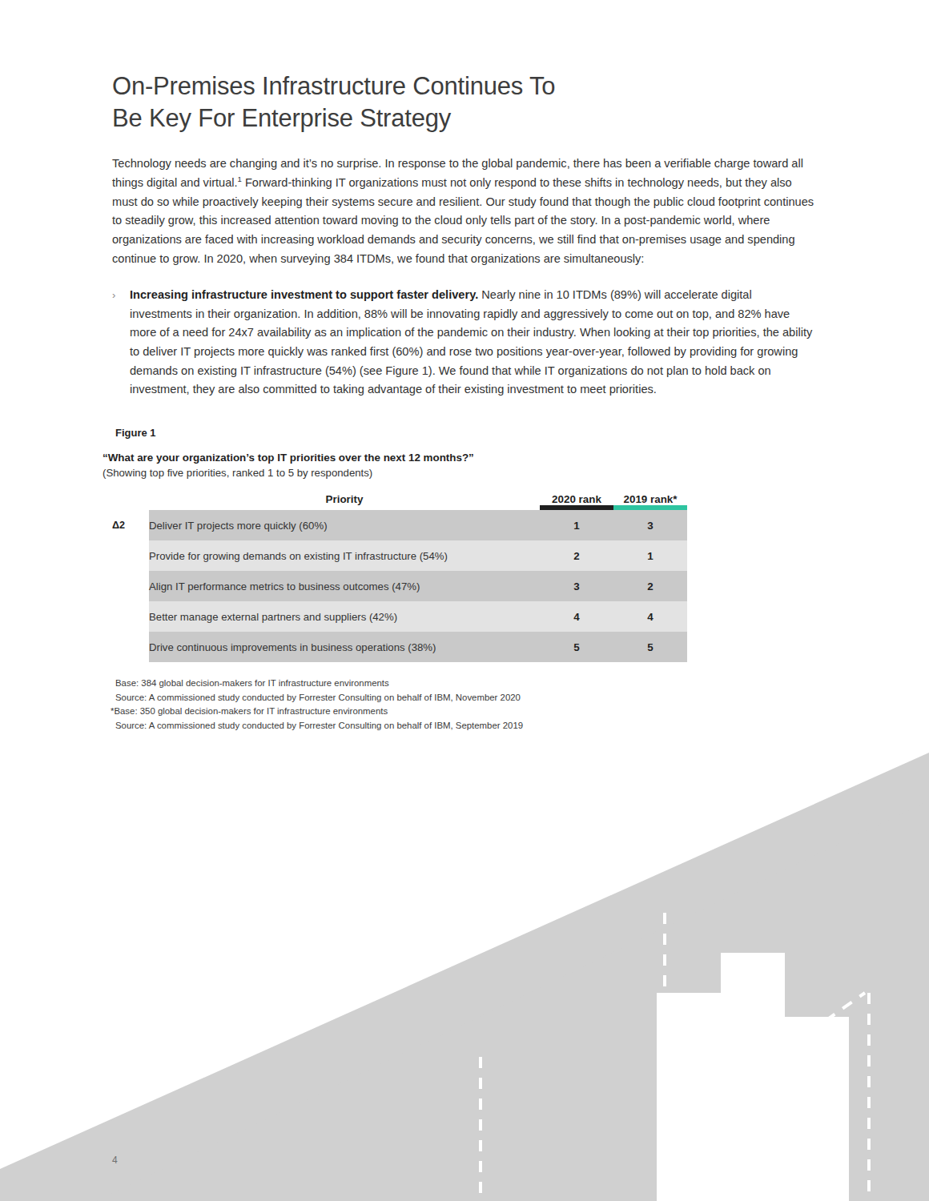On-Premises Infrastructure Continues To
Be Key For Enterprise Strategy
Technology needs are changing and it’s no surprise. In response to the global pandemic, there has been a verifiable charge toward all things digital and virtual.1 Forward-thinking IT organizations must not only respond to these shifts in technology needs, but they also must do so while proactively keeping their systems secure and resilient. Our study found that though the public cloud footprint continues to steadily grow, this increased attention toward moving to the cloud only tells part of the story. In a post-pandemic world, where organizations are faced with increasing workload demands and security concerns, we still find that on-premises usage and spending continue to grow. In 2020, when surveying 384 ITDMs, we found that organizations are simultaneously:
›
Increasing infrastructure investment to support faster delivery. Nearly nine in 10 ITDMs (89%) will accelerate digital investments in their organization. In addition, 88% will be innovating rapidly and aggressively to come out on top, and 82% have more of a need for 24x7 availability as an implication of the pandemic on their industry. When looking at their top priorities, the ability to deliver IT projects more quickly was ranked first (60%) and rose two positions year-over-year, followed by providing for growing demands on existing IT infrastructure (54%) (see Figure 1). We found that while IT organizations do not plan to hold back on investment, they are also committed to taking advantage of their existing investment to meet priorities.
Figure 1
“What are your organization’s top IT priorities over the next 12 months?”
(Showing top five priorities, ranked 1 to 5 by respondents)
| | Priority | 2020 rank | 2019 rank* |
| Δ2 | Deliver IT projects more quickly (60%) | 1 | 3 |
| | Provide for growing demands on existing IT infrastructure (54%) | 2 | 1 |
| | Align IT performance metrics to business outcomes (47%) | 3 | 2 |
| | Better manage external partners and suppliers (42%) | 4 | 4 |
| | Drive continuous improvements in business operations (38%) | 5 | 5 |
Base: 384 global decision-makers for IT infrastructure environments
Source: A commissioned study conducted by Forrester Consulting on behalf of IBM, November 2020
*Base: 350 global decision-makers for IT infrastructure environments
Source: A commissioned study conducted by Forrester Consulting on behalf of IBM, September 2019
4